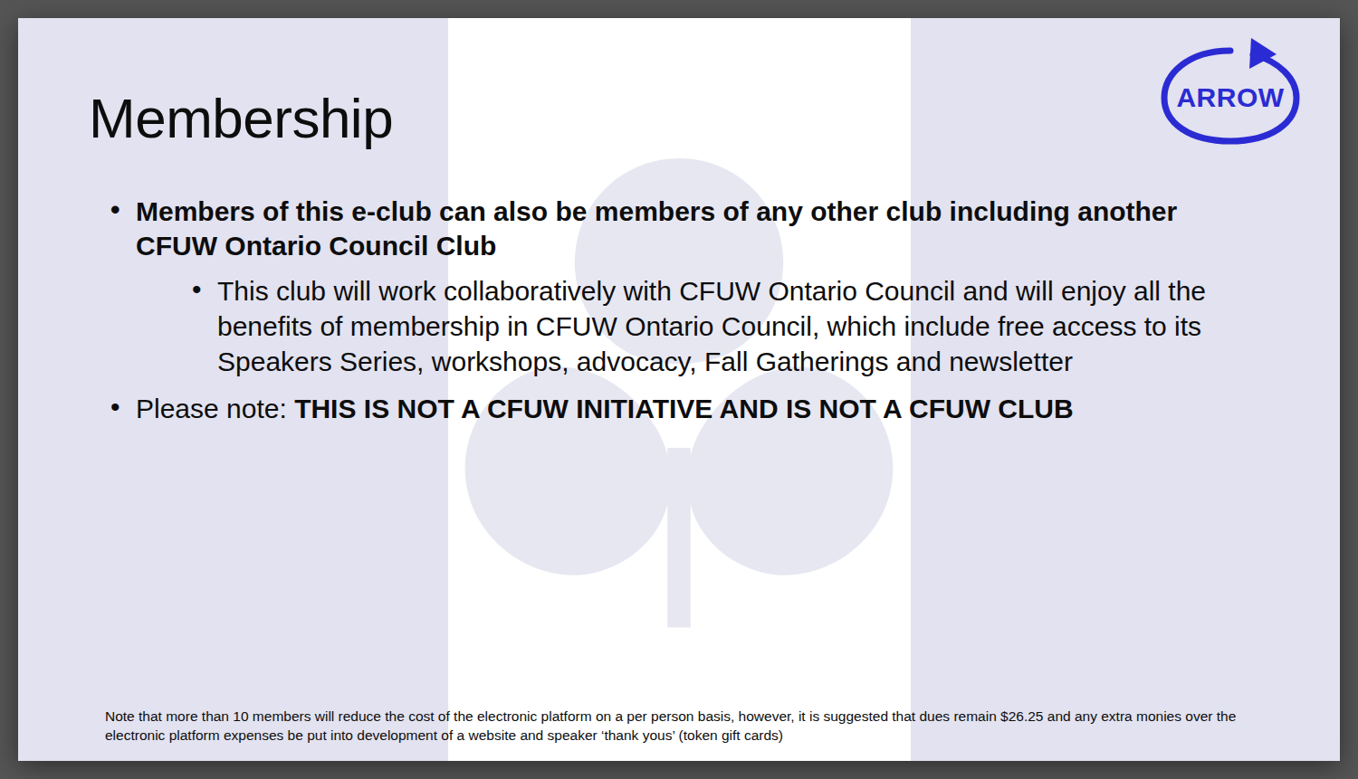ARROW
Membership
Members of this e-club can also be members of any other club including another CFUW Ontario Council Club
This club will work collaboratively with CFUW Ontario Council and will enjoy all the benefits of membership in CFUW Ontario Council, which include free access to its Speakers Series, workshops, advocacy, Fall Gatherings and newsletter
Please note: THIS IS NOT A CFUW INITIATIVE AND IS NOT A CFUW CLUB
Note that more than 10 members will reduce the cost of the electronic platform on a per person basis, however, it is suggested that dues remain $26.25 and any extra monies over the electronic platform expenses be put into development of a website and speaker ‘thank yous’ (token gift cards)